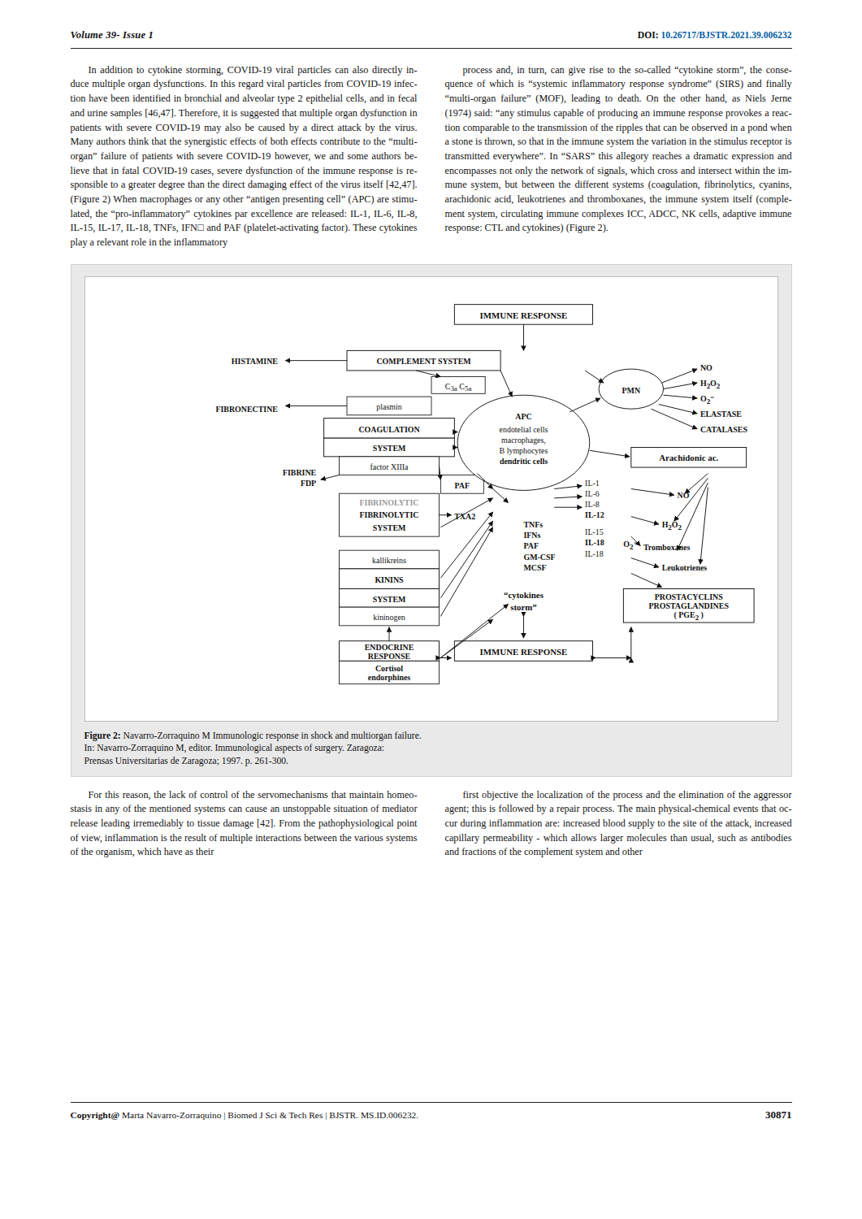Volume 39- Issue 1
DOI: 10.26717/BJSTR.2021.39.006232
In addition to cytokine storming, COVID-19 viral particles can also directly induce multiple organ dysfunctions. In this regard viral particles from COVID-19 infection have been identified in bronchial and alveolar type 2 epithelial cells, and in fecal and urine samples [46,47]. Therefore, it is suggested that multiple organ dysfunction in patients with severe COVID-19 may also be caused by a direct attack by the virus. Many authors think that the synergistic effects of both effects contribute to the “multi-organ” failure of patients with severe COVID-19 however, we and some authors believe that in fatal COVID-19 cases, severe dysfunction of the immune response is responsible to a greater degree than the direct damaging effect of the virus itself [42,47]. (Figure 2) When macrophages or any other “antigen presenting cell” (APC) are stimulated, the “pro-inflammatory” cytokines par excellence are released: IL-1, IL-6, IL-8, IL-15, IL-17, IL-18, TNFs, IFN□ and PAF (platelet-activating factor). These cytokines play a relevant role in the inflammatory
process and, in turn, can give rise to the so-called “cytokine storm”, the consequence of which is “systemic inflammatory response syndrome” (SIRS) and finally “multi-organ failure” (MOF), leading to death. On the other hand, as Niels Jerne (1974) said: “any stimulus capable of producing an immune response provokes a reaction comparable to the transmission of the ripples that can be observed in a pond when a stone is thrown, so that in the immune system the variation in the stimulus receptor is transmitted everywhere”. In “SARS” this allegory reaches a dramatic expression and encompasses not only the network of signals, which cross and intersect within the immune system, but between the different systems (coagulation, fibrinolytics, cyanins, arachidonic acid, leukotrienes and thromboxanes, the immune system itself (complement system, circulating immune complexes ICC, ADCC, NK cells, adaptive immune response: CTL and cytokines) (Figure 2).
IMMUNE RESPONSE COMPLEMENT SYSTEM HISTAMINE C3a C5a plasmin FIBRONECTINE COAGULATION SYSTEM factor XIIIa FIBRINE FDP PAF FIBRINOLYTIC FIBRINOLYTIC SYSTEM TXA2 kallikreins KININS SYSTEM kininogen ENDOCRINE RESPONSE Cortisol endorphines APC endotelial cells macrophages, B lymphocytes dendritic cells PMN NO H2O2 O2⁻ ELASTASE CATALASES Arachidonic ac. IL-1 IL-6 IL-8 IL-12 IL-15 IL-18 IL-18 TNFs IFNs PAF GM-CSF MCSF NO H2O2 O2⁻ Tromboxanes Leukotrienes “cytokines storm” PROSTACYCLINS PROSTAGLANDINES ( PGE2 ) IMMUNE RESPONSE
Figure 2: Navarro-Zorraquino M Immunologic response in shock and multiorgan failure.
In: Navarro-Zorraquino M, editor. Immunological aspects of surgery. Zaragoza:
Prensas Universitarias de Zaragoza; 1997. p. 261-300.
For this reason, the lack of control of the servomechanisms that maintain homeostasis in any of the mentioned systems can cause an unstoppable situation of mediator release leading irremediably to tissue damage [42]. From the pathophysiological point of view, inflammation is the result of multiple interactions between the various systems of the organism, which have as their
first objective the localization of the process and the elimination of the aggressor agent; this is followed by a repair process. The main physical-chemical events that occur during inflammation are: increased blood supply to the site of the attack, increased capillary permeability - which allows larger molecules than usual, such as antibodies and fractions of the complement system and other
Copyright@ Marta Navarro-Zorraquino | Biomed J Sci & Tech Res | BJSTR. MS.ID.006232.
30871